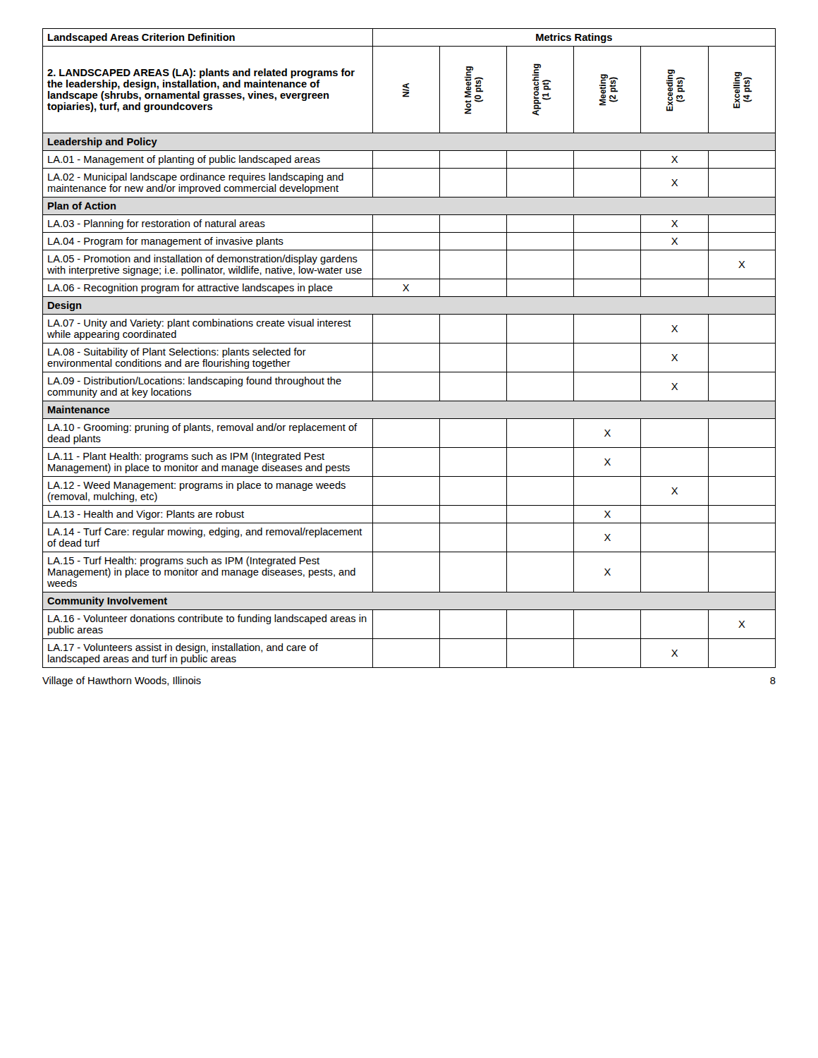| Landscaped Areas Criterion Definition | Metrics Ratings |
| 2. LANDSCAPED AREAS (LA): plants and related programs for the leadership, design, installation, and maintenance of landscape (shrubs, ornamental grasses, vines, evergreen topiaries), turf, and groundcovers | N/A | Not Meeting (0 pts) | Approaching (1 pt) | Meeting (2 pts) | Exceeding (3 pts) | Excelling (4 pts) |
| Leadership and Policy |
| LA.01 - Management of planting of public landscaped areas | | | | | X | |
| LA.02 - Municipal landscape ordinance requires landscaping and maintenance for new and/or improved commercial development | | | | | X | |
| Plan of Action |
| LA.03 - Planning for restoration of natural areas | | | | | X | |
| LA.04 - Program for management of invasive plants | | | | | X | |
| LA.05 - Promotion and installation of demonstration/display gardens with interpretive signage; i.e. pollinator, wildlife, native, low-water use | | | | | | X |
| LA.06 - Recognition program for attractive landscapes in place | X | | | | | |
| Design |
| LA.07 - Unity and Variety: plant combinations create visual interest while appearing coordinated | | | | | X | |
| LA.08 - Suitability of Plant Selections: plants selected for environmental conditions and are flourishing together | | | | | X | |
| LA.09 - Distribution/Locations: landscaping found throughout the community and at key locations | | | | | X | |
| Maintenance |
| LA.10 - Grooming: pruning of plants, removal and/or replacement of dead plants | | | | X | | |
| LA.11 - Plant Health: programs such as IPM (Integrated Pest Management) in place to monitor and manage diseases and pests | | | | X | | |
| LA.12 - Weed Management: programs in place to manage weeds (removal, mulching, etc) | | | | | X | |
| LA.13 - Health and Vigor: Plants are robust | | | | X | | |
| LA.14 - Turf Care: regular mowing, edging, and removal/replacement of dead turf | | | | X | | |
| LA.15 - Turf Health: programs such as IPM (Integrated Pest Management) in place to monitor and manage diseases, pests, and weeds | | | | X | | |
| Community Involvement |
| LA.16 - Volunteer donations contribute to funding landscaped areas in public areas | | | | | | X |
| LA.17 - Volunteers assist in design, installation, and care of landscaped areas and turf in public areas | | | | | X | |
Village of Hawthorn Woods, Illinois 8